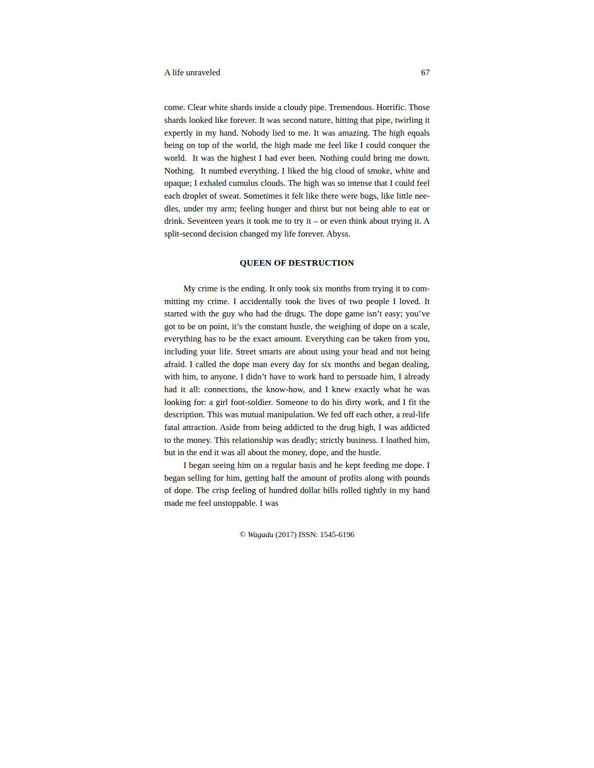A life unraveled 67
come. Clear white shards inside a cloudy pipe. Tremendous. Horrific. Those shards looked like forever. It was second nature, hitting that pipe, twirling it expertly in my hand. Nobody lied to me. It was amazing. The high equals being on top of the world, the high made me feel like I could conquer the world. It was the highest I had ever been. Nothing could bring me down. Nothing. It numbed everything. I liked the big cloud of smoke, white and opaque; I exhaled cumulus clouds. The high was so intense that I could feel each droplet of sweat. Sometimes it felt like there were bugs, like little needles, under my arm; feeling hunger and thirst but not being able to eat or drink. Seventeen years it took me to try it – or even think about trying it. A split-second decision changed my life forever. Abyss.
Queen of Destruction
My crime is the ending. It only took six months from trying it to committing my crime. I accidentally took the lives of two people I loved. It started with the guy who had the drugs. The dope game isn’t easy; you’ve got to be on point, it’s the constant hustle, the weighing of dope on a scale, everything has to be the exact amount. Everything can be taken from you, including your life. Street smarts are about using your head and not being afraid. I called the dope man every day for six months and began dealing, with him, to anyone. I didn’t have to work hard to persuade him, I already had it all: connections, the know-how, and I knew exactly what he was looking for: a girl foot-soldier. Someone to do his dirty work, and I fit the description. This was mutual manipulation. We fed off each other, a real-life fatal attraction. Aside from being addicted to the drug high, I was addicted to the money. This relationship was deadly; strictly business. I loathed him, but in the end it was all about the money, dope, and the hustle.
I began seeing him on a regular basis and he kept feeding me dope. I began selling for him, getting half the amount of profits along with pounds of dope. The crisp feeling of hundred dollar bills rolled tightly in my hand made me feel unstoppable. I was
© Wagadu (2017) ISSN: 1545-6196